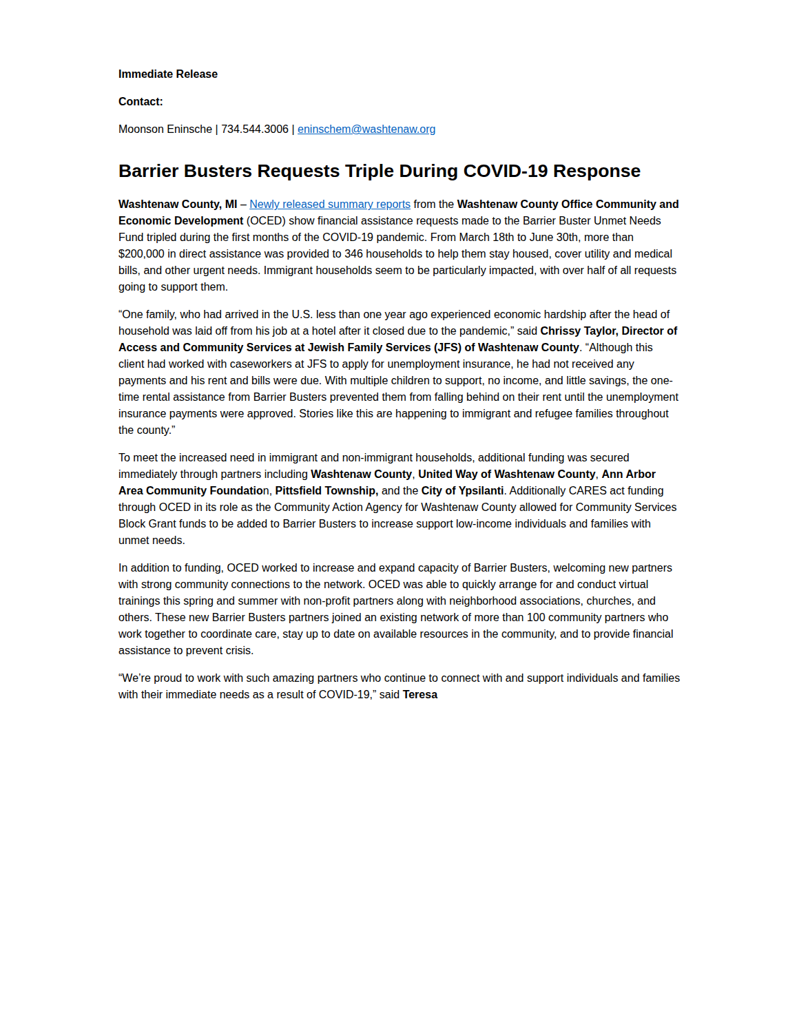Immediate Release
Contact:
Moonson Eninsche | 734.544.3006 | eninschem@washtenaw.org
Barrier Busters Requests Triple During COVID-19 Response
Washtenaw County, MI – Newly released summary reports from the Washtenaw County Office Community and Economic Development (OCED) show financial assistance requests made to the Barrier Buster Unmet Needs Fund tripled during the first months of the COVID-19 pandemic. From March 18th to June 30th, more than $200,000 in direct assistance was provided to 346 households to help them stay housed, cover utility and medical bills, and other urgent needs. Immigrant households seem to be particularly impacted, with over half of all requests going to support them.
“One family, who had arrived in the U.S. less than one year ago experienced economic hardship after the head of household was laid off from his job at a hotel after it closed due to the pandemic,” said Chrissy Taylor, Director of Access and Community Services at Jewish Family Services (JFS) of Washtenaw County. “Although this client had worked with caseworkers at JFS to apply for unemployment insurance, he had not received any payments and his rent and bills were due. With multiple children to support, no income, and little savings, the one-time rental assistance from Barrier Busters prevented them from falling behind on their rent until the unemployment insurance payments were approved. Stories like this are happening to immigrant and refugee families throughout the county.”
To meet the increased need in immigrant and non-immigrant households, additional funding was secured immediately through partners including Washtenaw County, United Way of Washtenaw County, Ann Arbor Area Community Foundation, Pittsfield Township, and the City of Ypsilanti. Additionally CARES act funding through OCED in its role as the Community Action Agency for Washtenaw County allowed for Community Services Block Grant funds to be added to Barrier Busters to increase support low-income individuals and families with unmet needs.
In addition to funding, OCED worked to increase and expand capacity of Barrier Busters, welcoming new partners with strong community connections to the network. OCED was able to quickly arrange for and conduct virtual trainings this spring and summer with non-profit partners along with neighborhood associations, churches, and others. These new Barrier Busters partners joined an existing network of more than 100 community partners who work together to coordinate care, stay up to date on available resources in the community, and to provide financial assistance to prevent crisis.
“We’re proud to work with such amazing partners who continue to connect with and support individuals and families with their immediate needs as a result of COVID-19,” said Teresa